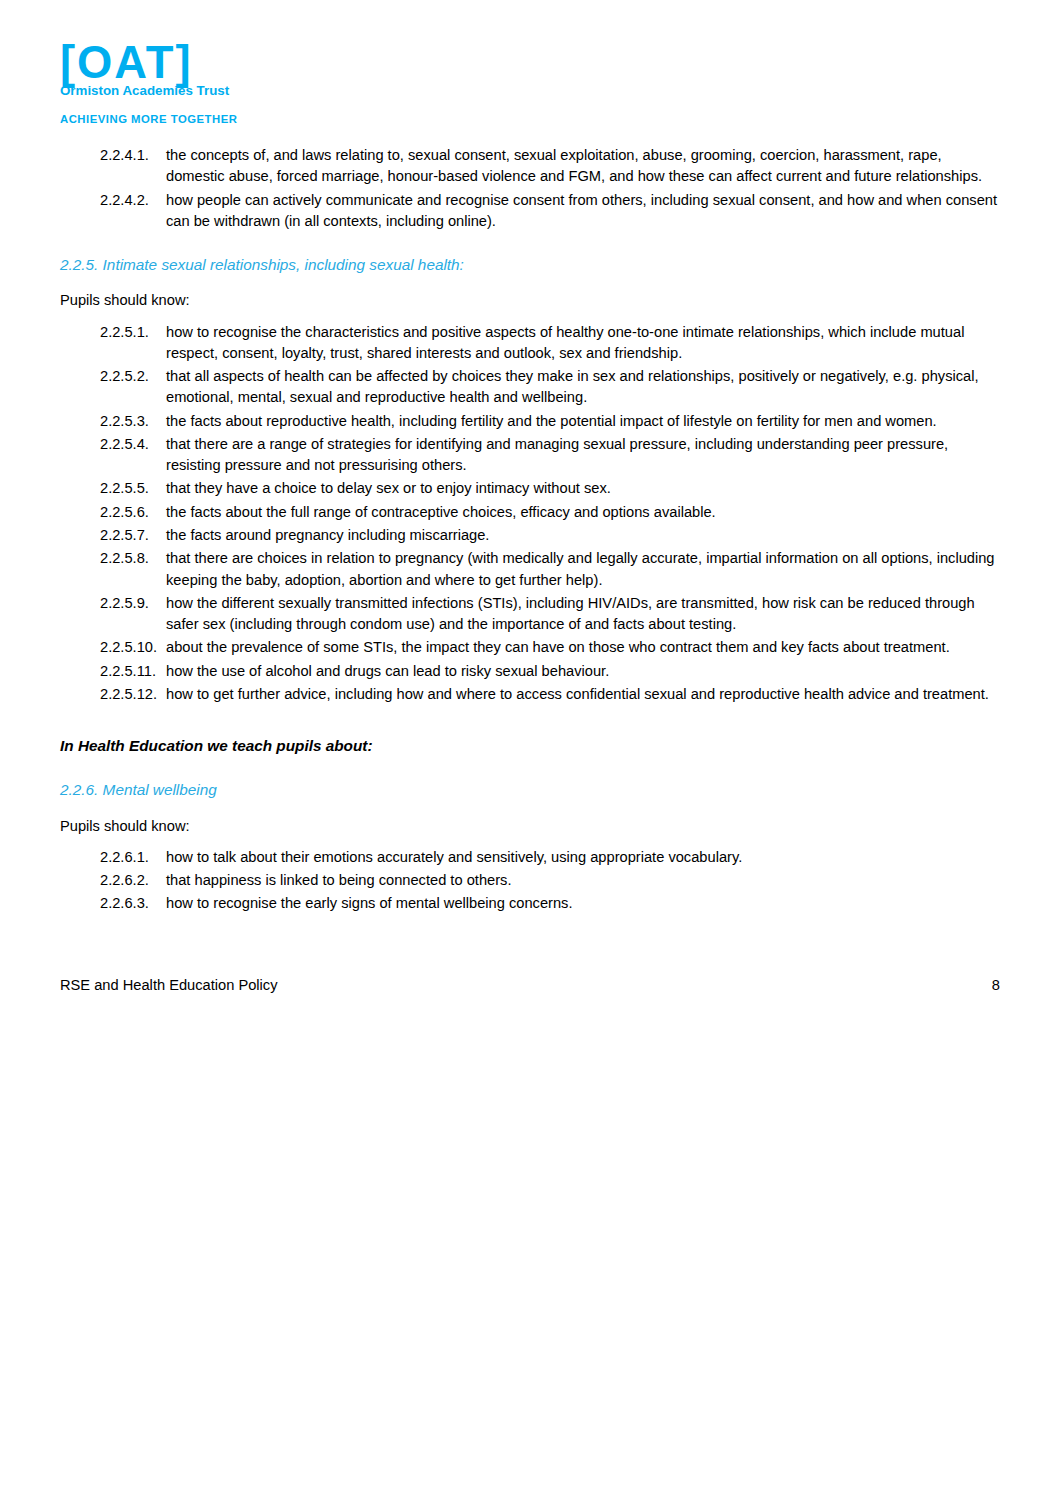[OAT]
Ormiston Academies Trust
ACHIEVING MORE TOGETHER
2.2.4.1. the concepts of, and laws relating to, sexual consent, sexual exploitation, abuse, grooming, coercion, harassment, rape, domestic abuse, forced marriage, honour-based violence and FGM, and how these can affect current and future relationships.
2.2.4.2. how people can actively communicate and recognise consent from others, including sexual consent, and how and when consent can be withdrawn (in all contexts, including online).
2.2.5. Intimate sexual relationships, including sexual health:
Pupils should know:
2.2.5.1. how to recognise the characteristics and positive aspects of healthy one-to-one intimate relationships, which include mutual respect, consent, loyalty, trust, shared interests and outlook, sex and friendship.
2.2.5.2. that all aspects of health can be affected by choices they make in sex and relationships, positively or negatively, e.g. physical, emotional, mental, sexual and reproductive health and wellbeing.
2.2.5.3. the facts about reproductive health, including fertility and the potential impact of lifestyle on fertility for men and women.
2.2.5.4. that there are a range of strategies for identifying and managing sexual pressure, including understanding peer pressure, resisting pressure and not pressurising others.
2.2.5.5. that they have a choice to delay sex or to enjoy intimacy without sex.
2.2.5.6. the facts about the full range of contraceptive choices, efficacy and options available.
2.2.5.7. the facts around pregnancy including miscarriage.
2.2.5.8. that there are choices in relation to pregnancy (with medically and legally accurate, impartial information on all options, including keeping the baby, adoption, abortion and where to get further help).
2.2.5.9. how the different sexually transmitted infections (STIs), including HIV/AIDs, are transmitted, how risk can be reduced through safer sex (including through condom use) and the importance of and facts about testing.
2.2.5.10. about the prevalence of some STIs, the impact they can have on those who contract them and key facts about treatment.
2.2.5.11. how the use of alcohol and drugs can lead to risky sexual behaviour.
2.2.5.12. how to get further advice, including how and where to access confidential sexual and reproductive health advice and treatment.
In Health Education we teach pupils about:
2.2.6. Mental wellbeing
Pupils should know:
2.2.6.1. how to talk about their emotions accurately and sensitively, using appropriate vocabulary.
2.2.6.2. that happiness is linked to being connected to others.
2.2.6.3. how to recognise the early signs of mental wellbeing concerns.
RSE and Health Education Policy 8